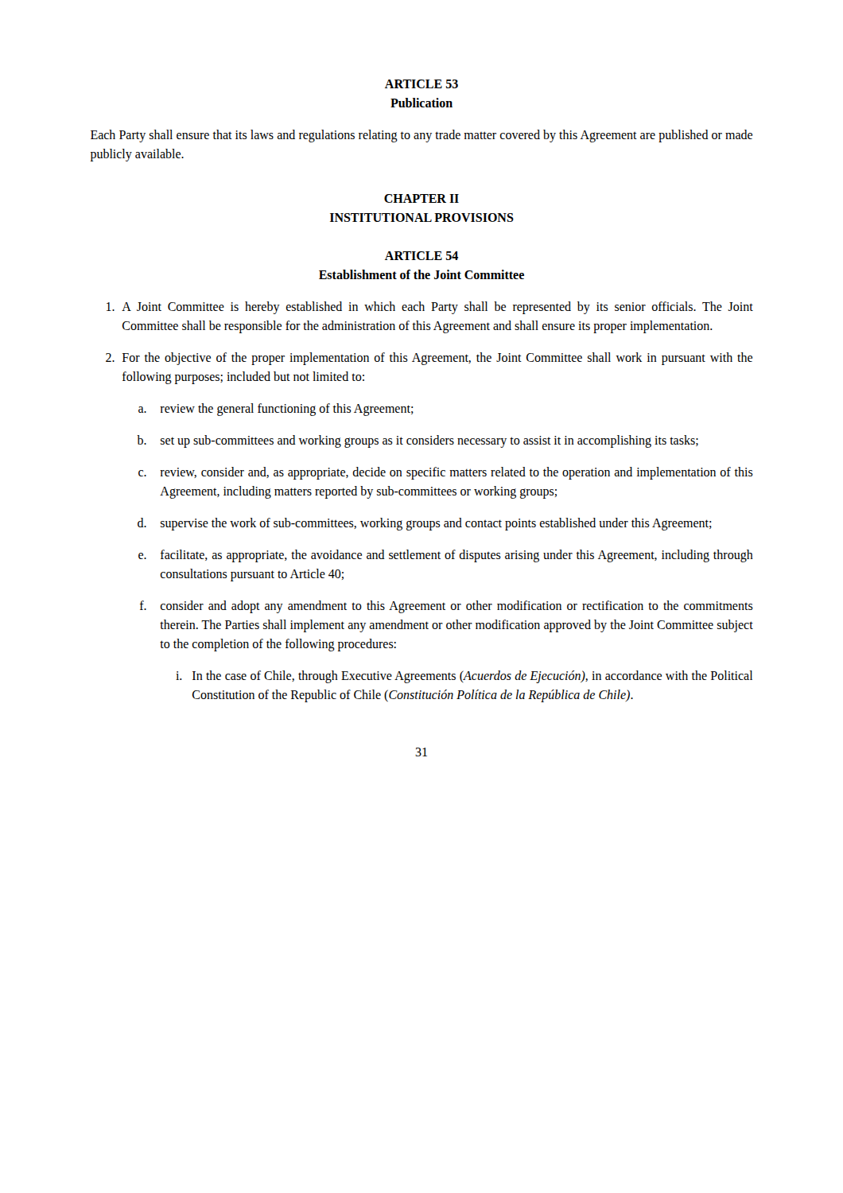ARTICLE 53
Publication
Each Party shall ensure that its laws and regulations relating to any trade matter covered by this Agreement are published or made publicly available.
CHAPTER II
INSTITUTIONAL PROVISIONS
ARTICLE 54
Establishment of the Joint Committee
A Joint Committee is hereby established in which each Party shall be represented by its senior officials. The Joint Committee shall be responsible for the administration of this Agreement and shall ensure its proper implementation.
For the objective of the proper implementation of this Agreement, the Joint Committee shall work in pursuant with the following purposes; included but not limited to:
review the general functioning of this Agreement;
set up sub-committees and working groups as it considers necessary to assist it in accomplishing its tasks;
review, consider and, as appropriate, decide on specific matters related to the operation and implementation of this Agreement, including matters reported by sub-committees or working groups;
supervise the work of sub-committees, working groups and contact points established under this Agreement;
facilitate, as appropriate, the avoidance and settlement of disputes arising under this Agreement, including through consultations pursuant to Article 40;
consider and adopt any amendment to this Agreement or other modification or rectification to the commitments therein. The Parties shall implement any amendment or other modification approved by the Joint Committee subject to the completion of the following procedures:
In the case of Chile, through Executive Agreements (Acuerdos de Ejecución), in accordance with the Political Constitution of the Republic of Chile (Constitución Política de la República de Chile).
31